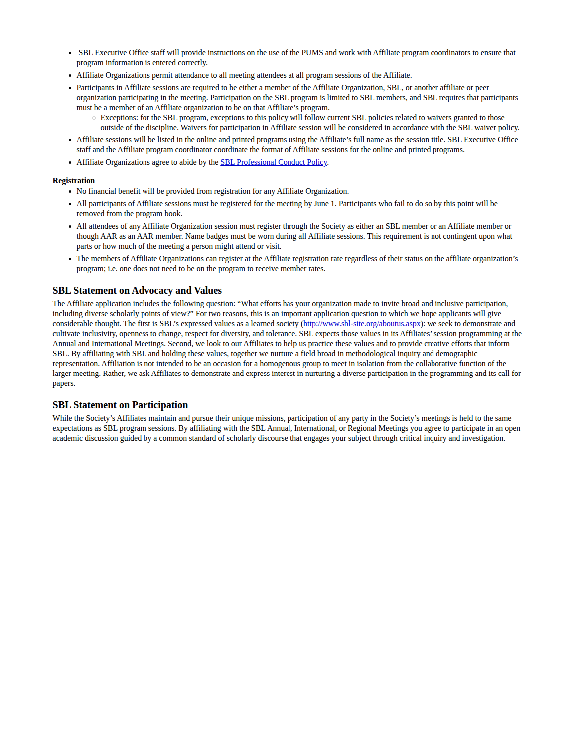SBL Executive Office staff will provide instructions on the use of the PUMS and work with Affiliate program coordinators to ensure that program information is entered correctly.
Affiliate Organizations permit attendance to all meeting attendees at all program sessions of the Affiliate.
Participants in Affiliate sessions are required to be either a member of the Affiliate Organization, SBL, or another affiliate or peer organization participating in the meeting. Participation on the SBL program is limited to SBL members, and SBL requires that participants must be a member of an Affiliate organization to be on that Affiliate’s program.
Exceptions: for the SBL program, exceptions to this policy will follow current SBL policies related to waivers granted to those outside of the discipline. Waivers for participation in Affiliate session will be considered in accordance with the SBL waiver policy.
Affiliate sessions will be listed in the online and printed programs using the Affiliate’s full name as the session title. SBL Executive Office staff and the Affiliate program coordinator coordinate the format of Affiliate sessions for the online and printed programs.
Affiliate Organizations agree to abide by the SBL Professional Conduct Policy.
Registration
No financial benefit will be provided from registration for any Affiliate Organization.
All participants of Affiliate sessions must be registered for the meeting by June 1. Participants who fail to do so by this point will be removed from the program book.
All attendees of any Affiliate Organization session must register through the Society as either an SBL member or an Affiliate member or though AAR as an AAR member. Name badges must be worn during all Affiliate sessions. This requirement is not contingent upon what parts or how much of the meeting a person might attend or visit.
The members of Affiliate Organizations can register at the Affiliate registration rate regardless of their status on the affiliate organization’s program; i.e. one does not need to be on the program to receive member rates.
SBL Statement on Advocacy and Values
The Affiliate application includes the following question: “What efforts has your organization made to invite broad and inclusive participation, including diverse scholarly points of view?” For two reasons, this is an important application question to which we hope applicants will give considerable thought. The first is SBL’s expressed values as a learned society (http://www.sbl-site.org/aboutus.aspx): we seek to demonstrate and cultivate inclusivity, openness to change, respect for diversity, and tolerance. SBL expects those values in its Affiliates’ session programming at the Annual and International Meetings. Second, we look to our Affiliates to help us practice these values and to provide creative efforts that inform SBL. By affiliating with SBL and holding these values, together we nurture a field broad in methodological inquiry and demographic representation. Affiliation is not intended to be an occasion for a homogenous group to meet in isolation from the collaborative function of the larger meeting. Rather, we ask Affiliates to demonstrate and express interest in nurturing a diverse participation in the programming and its call for papers.
SBL Statement on Participation
While the Society’s Affiliates maintain and pursue their unique missions, participation of any party in the Society’s meetings is held to the same expectations as SBL program sessions. By affiliating with the SBL Annual, International, or Regional Meetings you agree to participate in an open academic discussion guided by a common standard of scholarly discourse that engages your subject through critical inquiry and investigation.